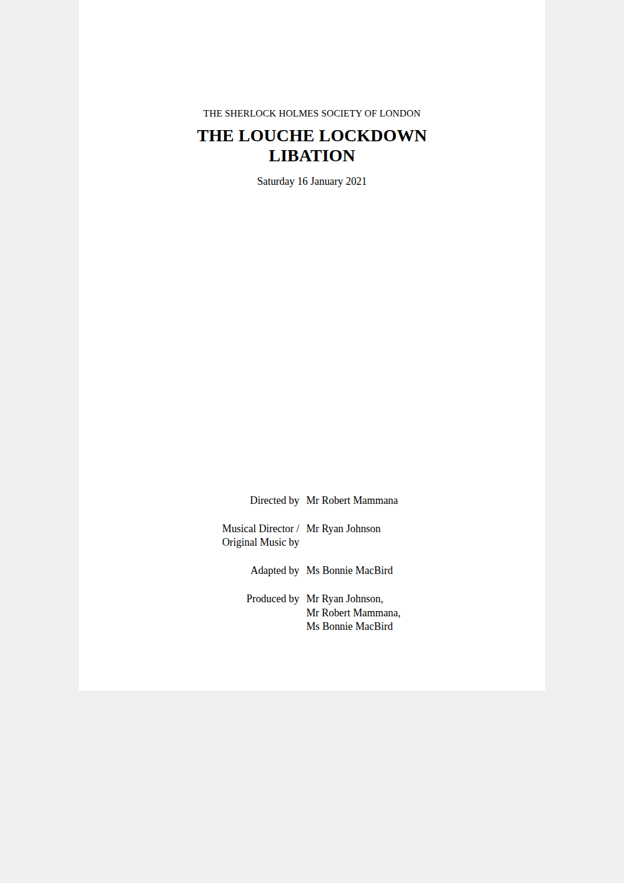THE SHERLOCK HOLMES SOCIETY OF LONDON
THE LOUCHE LOCKDOWN
LIBATION
Saturday 16 January 2021
| Directed by | Mr Robert Mammana |
| Musical Director / Original Music by | Mr Ryan Johnson |
| Adapted by | Ms Bonnie MacBird |
| Produced by | Mr Ryan Johnson, Mr Robert Mammana, Ms Bonnie MacBird |